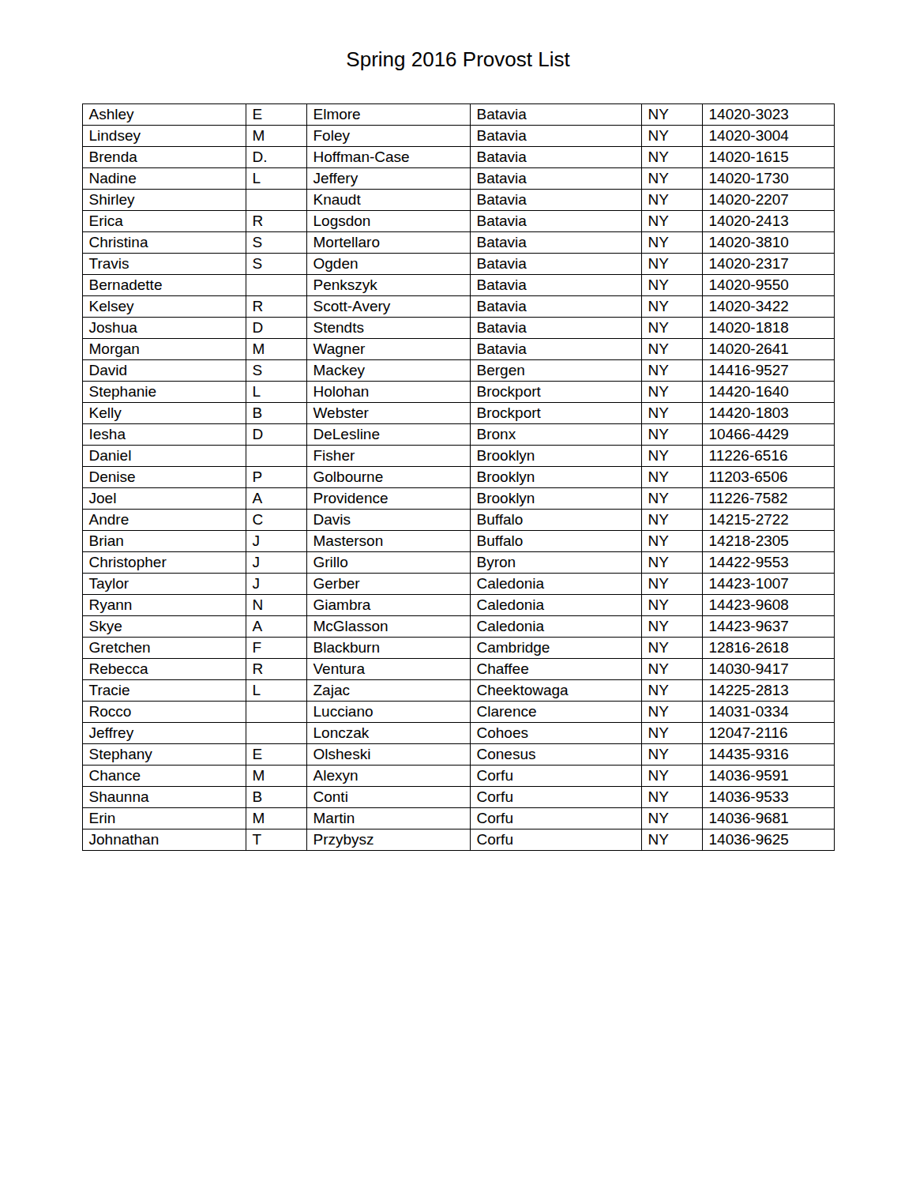Spring 2016 Provost List
| Ashley | E | Elmore | Batavia | NY | 14020-3023 |
| Lindsey | M | Foley | Batavia | NY | 14020-3004 |
| Brenda | D. | Hoffman-Case | Batavia | NY | 14020-1615 |
| Nadine | L | Jeffery | Batavia | NY | 14020-1730 |
| Shirley | | Knaudt | Batavia | NY | 14020-2207 |
| Erica | R | Logsdon | Batavia | NY | 14020-2413 |
| Christina | S | Mortellaro | Batavia | NY | 14020-3810 |
| Travis | S | Ogden | Batavia | NY | 14020-2317 |
| Bernadette | | Penkszyk | Batavia | NY | 14020-9550 |
| Kelsey | R | Scott-Avery | Batavia | NY | 14020-3422 |
| Joshua | D | Stendts | Batavia | NY | 14020-1818 |
| Morgan | M | Wagner | Batavia | NY | 14020-2641 |
| David | S | Mackey | Bergen | NY | 14416-9527 |
| Stephanie | L | Holohan | Brockport | NY | 14420-1640 |
| Kelly | B | Webster | Brockport | NY | 14420-1803 |
| Iesha | D | DeLesline | Bronx | NY | 10466-4429 |
| Daniel | | Fisher | Brooklyn | NY | 11226-6516 |
| Denise | P | Golbourne | Brooklyn | NY | 11203-6506 |
| Joel | A | Providence | Brooklyn | NY | 11226-7582 |
| Andre | C | Davis | Buffalo | NY | 14215-2722 |
| Brian | J | Masterson | Buffalo | NY | 14218-2305 |
| Christopher | J | Grillo | Byron | NY | 14422-9553 |
| Taylor | J | Gerber | Caledonia | NY | 14423-1007 |
| Ryann | N | Giambra | Caledonia | NY | 14423-9608 |
| Skye | A | McGlasson | Caledonia | NY | 14423-9637 |
| Gretchen | F | Blackburn | Cambridge | NY | 12816-2618 |
| Rebecca | R | Ventura | Chaffee | NY | 14030-9417 |
| Tracie | L | Zajac | Cheektowaga | NY | 14225-2813 |
| Rocco | | Lucciano | Clarence | NY | 14031-0334 |
| Jeffrey | | Lonczak | Cohoes | NY | 12047-2116 |
| Stephany | E | Olsheski | Conesus | NY | 14435-9316 |
| Chance | M | Alexyn | Corfu | NY | 14036-9591 |
| Shaunna | B | Conti | Corfu | NY | 14036-9533 |
| Erin | M | Martin | Corfu | NY | 14036-9681 |
| Johnathan | T | Przybysz | Corfu | NY | 14036-9625 |